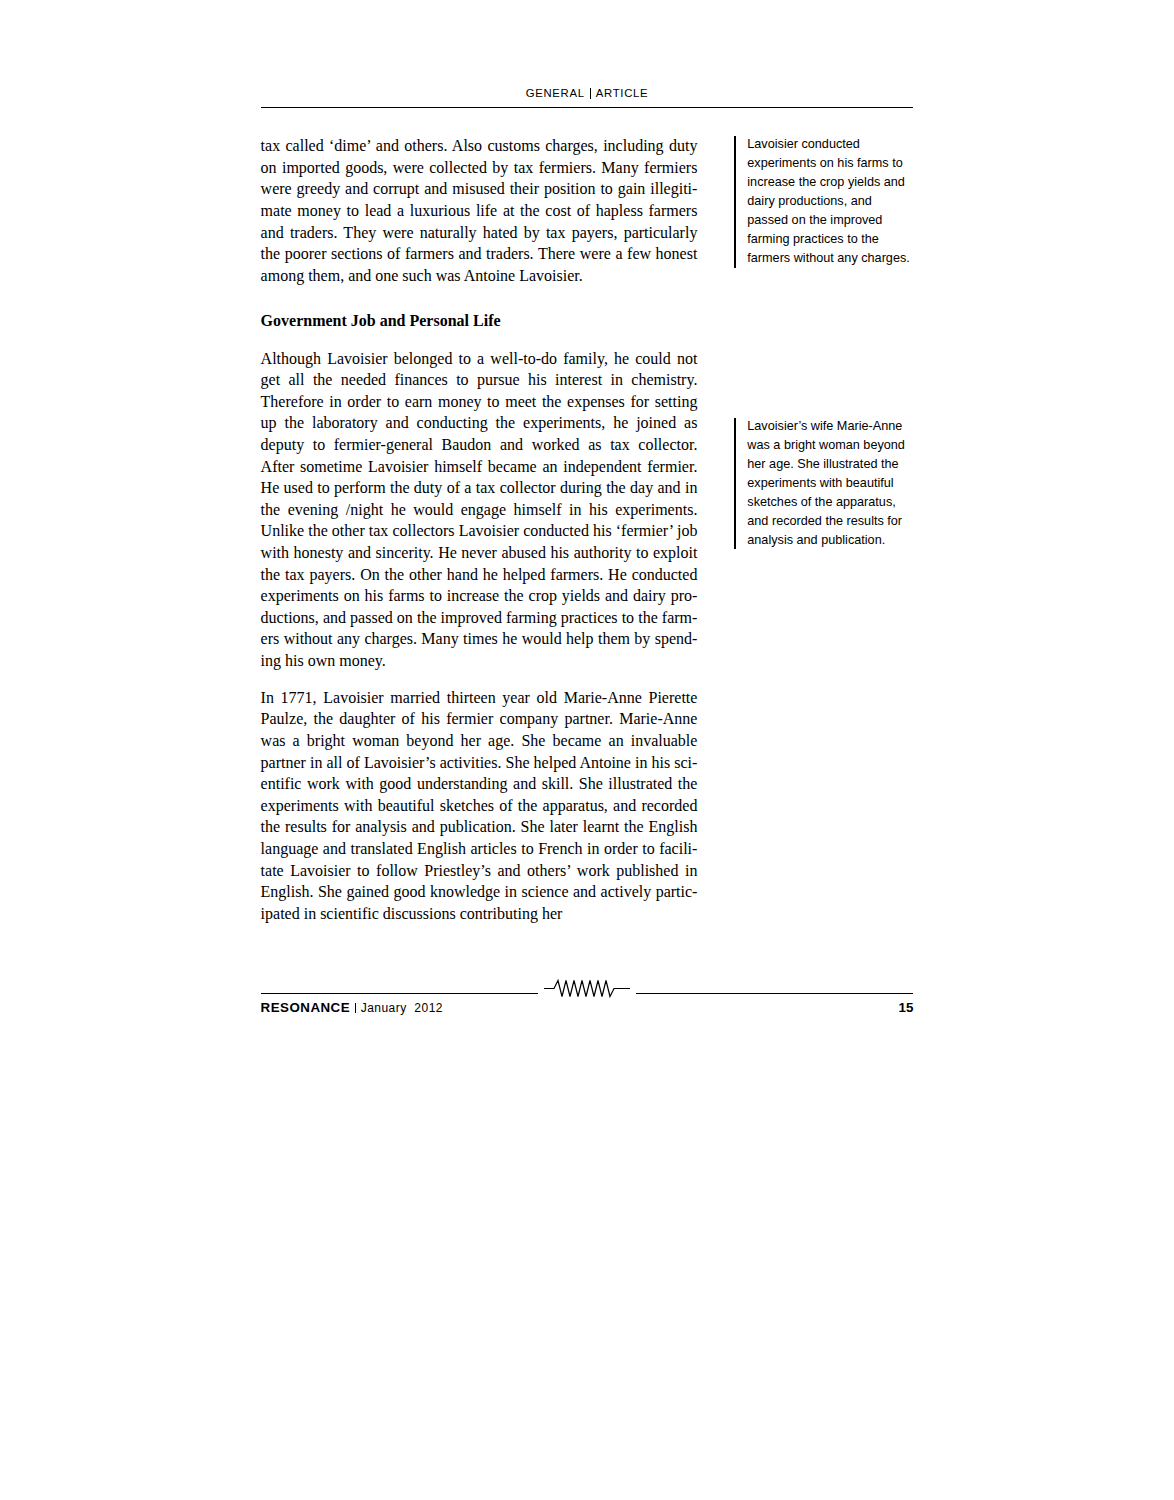GENERAL ARTICLE
tax called ‘dime’ and others. Also customs charges, including duty on imported goods, were collected by tax fermiers. Many fermiers were greedy and corrupt and misused their position to gain illegitimate money to lead a luxurious life at the cost of hapless farmers and traders. They were naturally hated by tax payers, particularly the poorer sections of farmers and traders. There were a few honest among them, and one such was Antoine Lavoisier.
Government Job and Personal Life
Although Lavoisier belonged to a well-to-do family, he could not get all the needed finances to pursue his interest in chemistry. Therefore in order to earn money to meet the expenses for setting up the laboratory and conducting the experiments, he joined as deputy to fermier-general Baudon and worked as tax collector. After sometime Lavoisier himself became an independent fermier. He used to perform the duty of a tax collector during the day and in the evening /night he would engage himself in his experiments. Unlike the other tax collectors Lavoisier conducted his ‘fermier’ job with honesty and sincerity. He never abused his authority to exploit the tax payers. On the other hand he helped farmers. He conducted experiments on his farms to increase the crop yields and dairy productions, and passed on the improved farming practices to the farmers without any charges. Many times he would help them by spending his own money.
In 1771, Lavoisier married thirteen year old Marie-Anne Pierette Paulze, the daughter of his fermier company partner. Marie-Anne was a bright woman beyond her age. She became an invaluable partner in all of Lavoisier’s activities. She helped Antoine in his scientific work with good understanding and skill. She illustrated the experiments with beautiful sketches of the apparatus, and recorded the results for analysis and publication. She later learnt the English language and translated English articles to French in order to facilitate Lavoisier to follow Priestley’s and others’ work published in English. She gained good knowledge in science and actively participated in scientific discussions contributing her
Lavoisier conducted experiments on his farms to increase the crop yields and dairy productions, and passed on the improved farming practices to the farmers without any charges.
Lavoisier’s wife Marie-Anne was a bright woman beyond her age. She illustrated the experiments with beautiful sketches of the apparatus, and recorded the results for analysis and publication.
RESONANCE January 2012
15